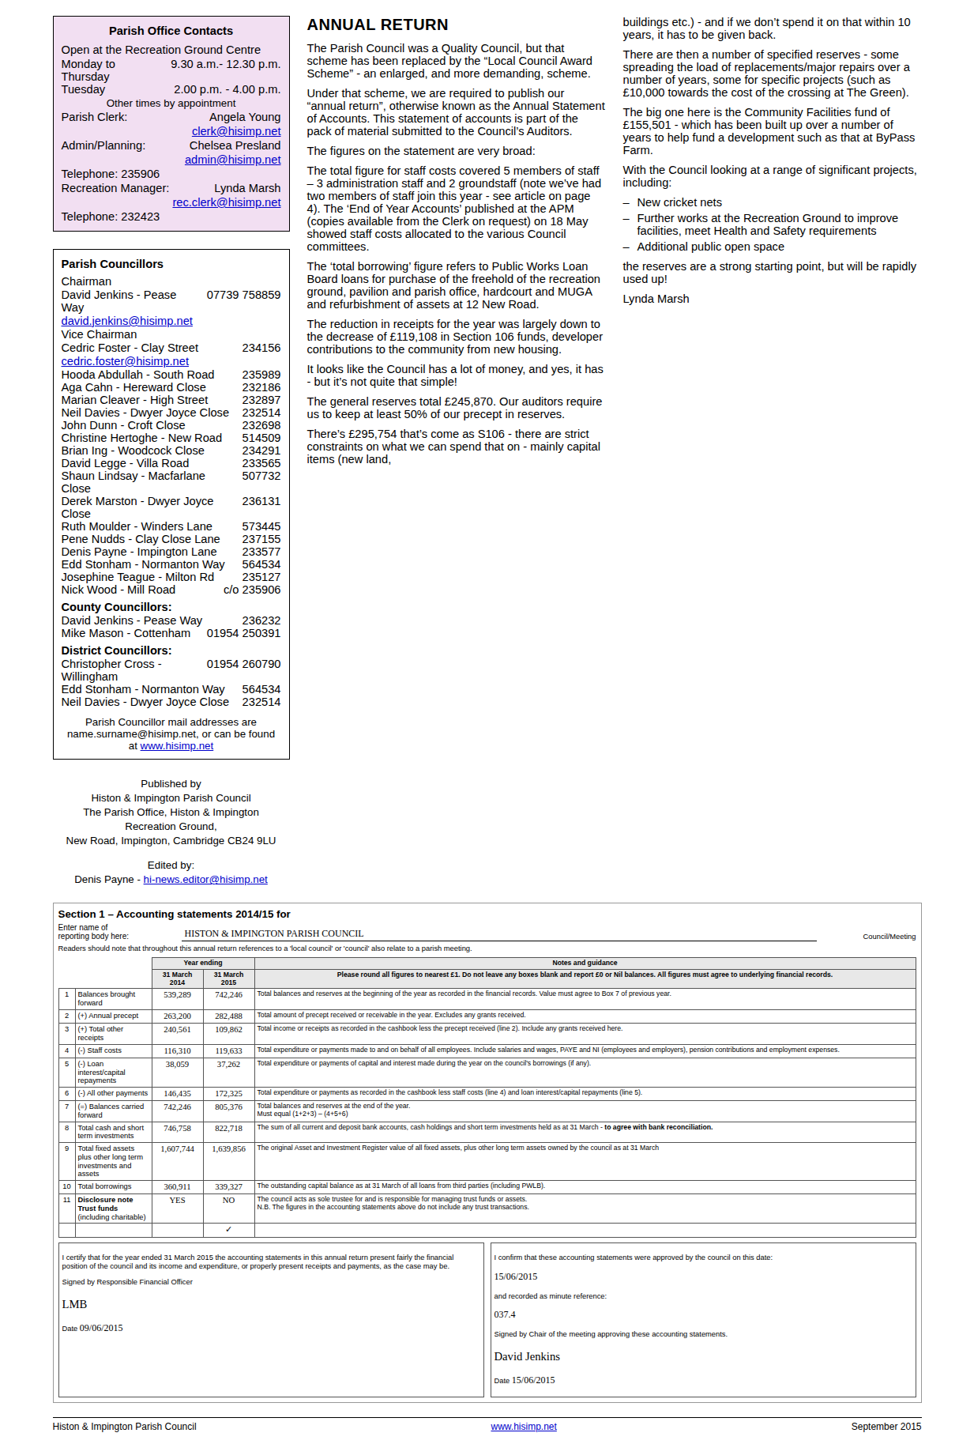Parish Office Contacts
Open at the Recreation Ground Centre
Monday to Thursday 9.30 a.m.- 12.30 p.m.
Tuesday 2.00 p.m. - 4.00 p.m.
Other times by appointment
Parish Clerk: Angela Young
clerk@hisimp.net
Admin/Planning: Chelsea Presland
admin@hisimp.net
Telephone: 235906
Recreation Manager: Lynda Marsh
rec.clerk@hisimp.net
Telephone: 232423
Parish Councillors
Chairman
David Jenkins - Pease Way 07739 758859
david.jenkins@hisimp.net
Vice Chairman
Cedric Foster - Clay Street 234156
cedric.foster@hisimp.net
Hooda Abdullah - South Road 235989
Aga Cahn - Hereward Close 232186
Marian Cleaver - High Street 232897
Neil Davies - Dwyer Joyce Close 232514
John Dunn - Croft Close 232698
Christine Hertoghe - New Road 514509
Brian Ing - Woodcock Close 234291
David Legge - Villa Road 233565
Shaun Lindsay - Macfarlane Close 507732
Derek Marston - Dwyer Joyce Close 236131
Ruth Moulder - Winders Lane 573445
Pene Nudds - Clay Close Lane 237155
Denis Payne - Impington Lane 233577
Edd Stonham - Normanton Way 564534
Josephine Teague - Milton Rd 235127
Nick Wood - Mill Road c/o 235906
County Councillors:
David Jenkins - Pease Way 236232
Mike Mason - Cottenham 01954 250391
District Councillors:
Christopher Cross - Willingham 01954 260790
Edd Stonham - Normanton Way 564534
Neil Davies - Dwyer Joyce Close 232514
Parish Councillor mail addresses are name.surname@hisimp.net, or can be found at www.hisimp.net
Published by
Histon & Impington Parish Council
The Parish Office, Histon & Impington
Recreation Ground,
New Road, Impington, Cambridge CB24 9LU
Edited by:
Denis Payne - hi-news.editor@hisimp.net
ANNUAL RETURN
The Parish Council was a Quality Council, but that scheme has been replaced by the “Local Council Award Scheme” - an enlarged, and more demanding, scheme.
Under that scheme, we are required to publish our “annual return”, otherwise known as the Annual Statement of Accounts. This statement of accounts is part of the pack of material submitted to the Council’s Auditors.
The figures on the statement are very broad:
The total figure for staff costs covered 5 members of staff – 3 administration staff and 2 groundstaff (note we’ve had two members of staff join this year - see article on page 4). The ‘End of Year Accounts’ published at the APM (copies available from the Clerk on request) on 18 May showed staff costs allocated to the various Council committees.
The ‘total borrowing’ figure refers to Public Works Loan Board loans for purchase of the freehold of the recreation ground, pavilion and parish office, hardcourt and MUGA and refurbishment of assets at 12 New Road.
The reduction in receipts for the year was largely down to the decrease of £119,108 in Section 106 funds, developer contributions to the community from new housing.
It looks like the Council has a lot of money, and yes, it has - but it’s not quite that simple!
The general reserves total £245,870. Our auditors require us to keep at least 50% of our precept in reserves.
There’s £295,754 that’s come as S106 - there are strict constraints on what we can spend that on - mainly capital items (new land,
buildings etc.) - and if we don’t spend it on that within 10 years, it has to be given back.
There are then a number of specified reserves - some spreading the load of replacements/major repairs over a number of years, some for specific projects (such as £10,000 towards the cost of the crossing at The Green).
The big one here is the Community Facilities fund of £155,501 - which has been built up over a number of years to help fund a development such as that at ByPass Farm.
With the Council looking at a range of significant projects, including:
New cricket nets
Further works at the Recreation Ground to improve facilities, meet Health and Safety requirements
Additional public open space
the reserves are a strong starting point, but will be rapidly used up!
Lynda Marsh
Section 1 – Accounting statements 2014/15 for
Enter name of
reporting body here:
HISTON & IMPINGTON PARISH COUNCIL
Council/Meeting
Readers should note that throughout this annual return references to a 'local council' or 'council' also relate to a parish meeting.
| | Year ending | Notes and guidance |
| --- | --- | --- |
| | 31 March 2014 | 31 March 2015 | Please round all figures to nearest £1. Do not leave any boxes blank and report £0 or Nil balances. All figures must agree to underlying financial records. |
| 1 | Balances brought forward | 539,289 | 742,246 | Total balances and reserves at the beginning of the year as recorded in the financial records. Value must agree to Box 7 of previous year. |
| 2 | (+) Annual precept | 263,200 | 282,488 | Total amount of precept received or receivable in the year. Excludes any grants received. |
| 3 | (+) Total other receipts | 240,561 | 109,862 | Total income or receipts as recorded in the cashbook less the precept received (line 2). Include any grants received here. |
| 4 | (-) Staff costs | 116,310 | 119,633 | Total expenditure or payments made to and on behalf of all employees. Include salaries and wages, PAYE and NI (employees and employers), pension contributions and employment expenses. |
| 5 | (-) Loan interest/capital repayments | 38,059 | 37,262 | Total expenditure or payments of capital and interest made during the year on the council's borrowings (if any). |
| 6 | (-) All other payments | 146,435 | 172,325 | Total expenditure or payments as recorded in the cashbook less staff costs (line 4) and loan interest/capital repayments (line 5). |
| 7 | (=) Balances carried forward | 742,246 | 805,376 | Total balances and reserves at the end of the year. Must equal (1+2+3) – (4+5+6) |
| 8 | Total cash and short term investments | 746,758 | 822,718 | The sum of all current and deposit bank accounts, cash holdings and short term investments held as at 31 March - to agree with bank reconciliation. |
| 9 | Total fixed assets plus other long term investments and assets | 1,607,744 | 1,639,856 | The original Asset and Investment Register value of all fixed assets, plus other long term assets owned by the council as at 31 March |
| 10 | Total borrowings | 360,911 | 339,327 | The outstanding capital balance as at 31 March of all loans from third parties (including PWLB). |
| 11 | Disclosure note Trust funds (including charitable) | YES | NO | The council acts as sole trustee for and is responsible for managing trust funds or assets. N.B. The figures in the accounting statements above do not include any trust transactions. |
| | | | ✓ | |
I certify that for the year ended 31 March 2015 the accounting statements in this annual return present fairly the financial position of the council and its income and expenditure, or properly present receipts and payments, as the case may be.
Signed by Responsible Financial Officer
LMB
Date 09/06/2015
I confirm that these accounting statements were approved by the council on this date:
15/06/2015
and recorded as minute reference:
037.4
Signed by Chair of the meeting approving these accounting statements.
David Jenkins
Date 15/06/2015
Histon & Impington Parish Council
www.hisimp.net
September 2015